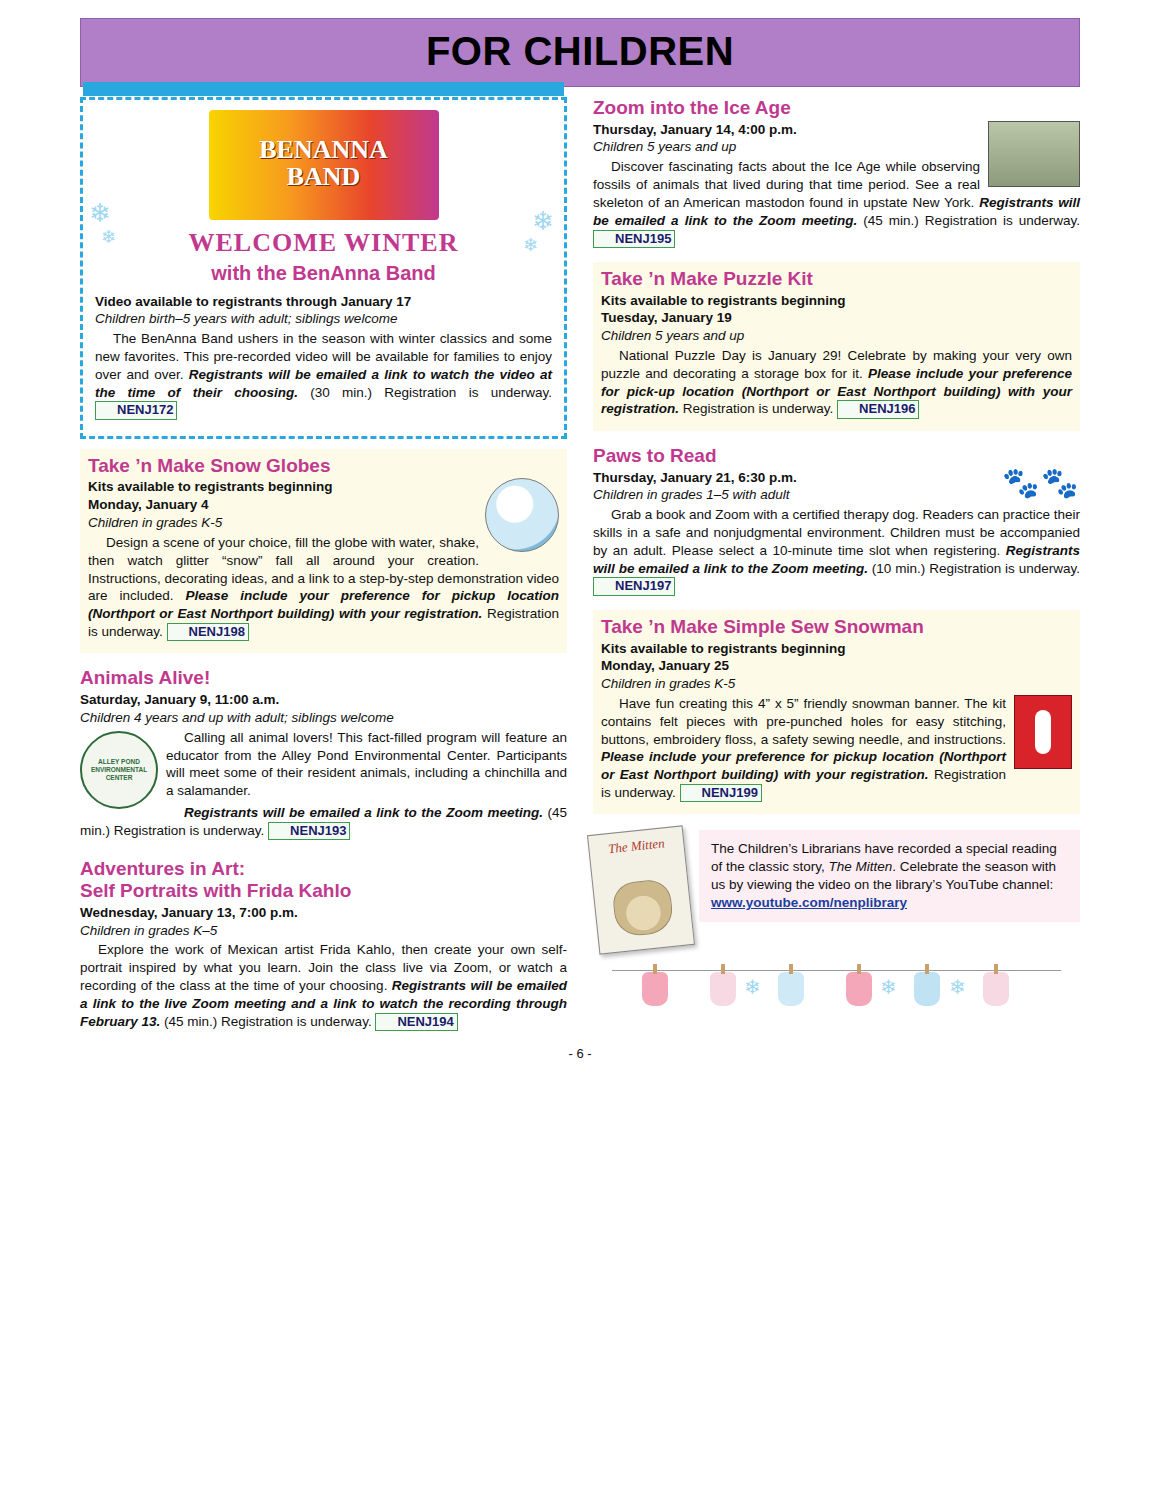FOR CHILDREN
❄ ❄ ❄ ❄
BENANNA
BAND
Welcome Winter
with the BenAnna Band
Video available to registrants through January 17
Children birth–5 years with adult; siblings welcome
The BenAnna Band ushers in the season with winter classics and some new favorites. This pre-recorded video will be available for families to enjoy over and over. Registrants will be emailed a link to watch the video at the time of their choosing. (30 min.) Registration is underway. NENJ172
Take ’n Make Snow Globes
Kits available to registrants beginning
Monday, January 4
Children in grades K-5
Design a scene of your choice, fill the globe with water, shake, then watch glitter “snow” fall all around your creation. Instructions, decorating ideas, and a link to a step-by-step demonstration video are included. Please include your preference for pickup location (Northport or East Northport building) with your registration. Registration is underway. NENJ198
Animals Alive!
Saturday, January 9, 11:00 a.m.
Children 4 years and up with adult; siblings welcome
Calling all animal lovers! This fact-filled program will feature an educator from the Alley Pond Environmental Center. Participants will meet some of their resident animals, including a chinchilla and a salamander.
Registrants will be emailed a link to the Zoom meeting. (45 min.) Registration is underway. NENJ193
Adventures in Art:
Self Portraits with Frida Kahlo
Wednesday, January 13, 7:00 p.m.
Children in grades K–5
Explore the work of Mexican artist Frida Kahlo, then create your own self-portrait inspired by what you learn. Join the class live via Zoom, or watch a recording of the class at the time of your choosing. Registrants will be emailed a link to the live Zoom meeting and a link to watch the recording through February 13. (45 min.) Registration is underway. NENJ194
Zoom into the Ice Age
Thursday, January 14, 4:00 p.m.
Children 5 years and up
Discover fascinating facts about the Ice Age while observing fossils of animals that lived during that time period. See a real skeleton of an American mastodon found in upstate New York. Registrants will be emailed a link to the Zoom meeting. (45 min.) Registration is underway. NENJ195
Take ’n Make Puzzle Kit
Kits available to registrants beginning
Tuesday, January 19
Children 5 years and up
National Puzzle Day is January 29! Celebrate by making your very own puzzle and decorating a storage box for it. Please include your preference for pick-up location (Northport or East Northport building) with your registration. Registration is underway. NENJ196
Paws to Read
🐾🐾
Thursday, January 21, 6:30 p.m.
Children in grades 1–5 with adult
Grab a book and Zoom with a certified therapy dog. Readers can practice their skills in a safe and nonjudgmental environment. Children must be accompanied by an adult. Please select a 10-minute time slot when registering. Registrants will be emailed a link to the Zoom meeting. (10 min.) Registration is underway. NENJ197
Take ’n Make Simple Sew Snowman
Kits available to registrants beginning
Monday, January 25
Children in grades K-5
Have fun creating this 4” x 5” friendly snowman banner. The kit contains felt pieces with pre-punched holes for easy stitching, buttons, embroidery floss, a safety sewing needle, and instructions. Please include your preference for pickup location (Northport or East Northport building) with your registration. Registration is underway. NENJ199
The Mitten
The Children’s Librarians have recorded a special reading of the classic story, The Mitten. Celebrate the season with us by viewing the video on the library’s YouTube channel:
www.youtube.com/nenplibrary
❄
❄
❄
- 6 -